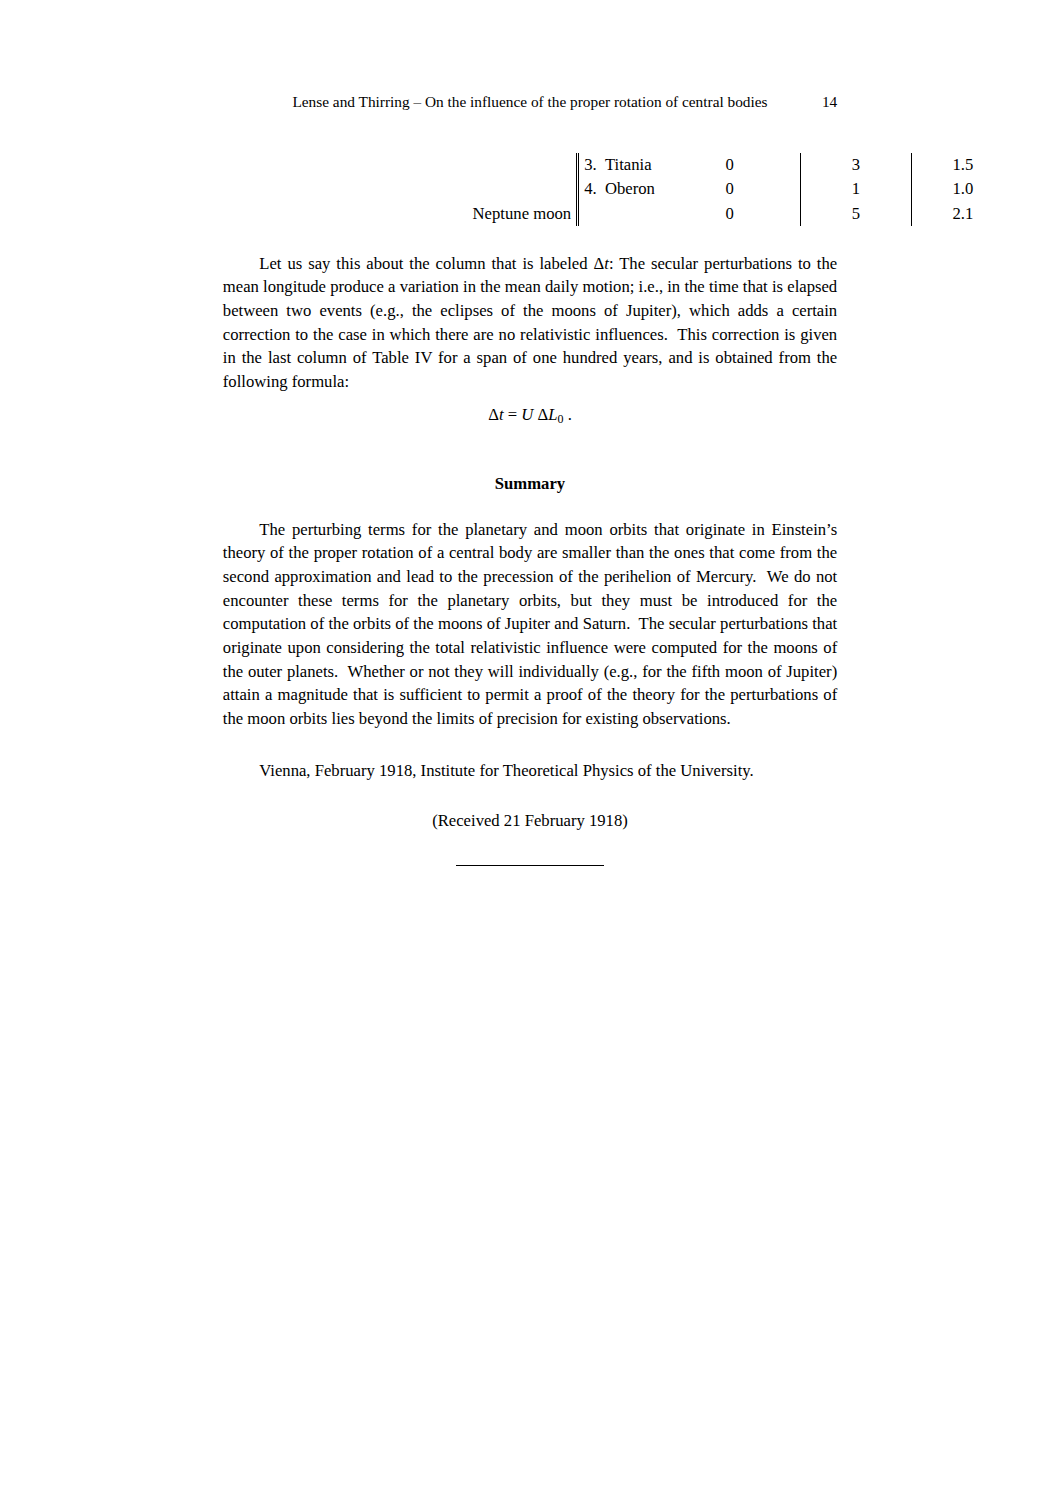Lense and Thirring – On the influence of the proper rotation of central bodies 14
| | 3. Titania | 0 | 3 | 1.5 |
| | 4. Oberon | 0 | 1 | 1.0 |
| Neptune moon | | 0 | 5 | 2.1 |
Let us say this about the column that is labeled Δt: The secular perturbations to the mean longitude produce a variation in the mean daily motion; i.e., in the time that is elapsed between two events (e.g., the eclipses of the moons of Jupiter), which adds a certain correction to the case in which there are no relativistic influences. This correction is given in the last column of Table IV for a span of one hundred years, and is obtained from the following formula:
Δt = U ΔL0 .
Summary
The perturbing terms for the planetary and moon orbits that originate in Einstein’s theory of the proper rotation of a central body are smaller than the ones that come from the second approximation and lead to the precession of the perihelion of Mercury. We do not encounter these terms for the planetary orbits, but they must be introduced for the computation of the orbits of the moons of Jupiter and Saturn. The secular perturbations that originate upon considering the total relativistic influence were computed for the moons of the outer planets. Whether or not they will individually (e.g., for the fifth moon of Jupiter) attain a magnitude that is sufficient to permit a proof of the theory for the perturbations of the moon orbits lies beyond the limits of precision for existing observations.
Vienna, February 1918, Institute for Theoretical Physics of the University.
(Received 21 February 1918)